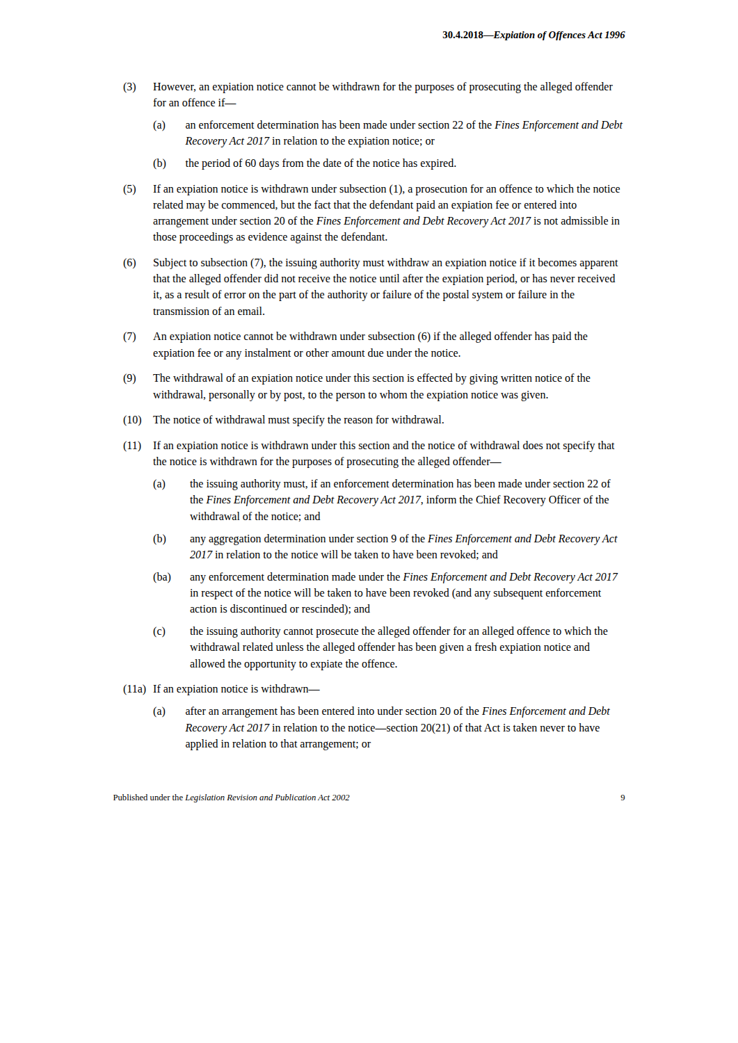30.4.2018—Expiation of Offences Act 1996
(3) However, an expiation notice cannot be withdrawn for the purposes of prosecuting the alleged offender for an offence if—
(a) an enforcement determination has been made under section 22 of the Fines Enforcement and Debt Recovery Act 2017 in relation to the expiation notice; or
(b) the period of 60 days from the date of the notice has expired.
(5) If an expiation notice is withdrawn under subsection (1), a prosecution for an offence to which the notice related may be commenced, but the fact that the defendant paid an expiation fee or entered into arrangement under section 20 of the Fines Enforcement and Debt Recovery Act 2017 is not admissible in those proceedings as evidence against the defendant.
(6) Subject to subsection (7), the issuing authority must withdraw an expiation notice if it becomes apparent that the alleged offender did not receive the notice until after the expiation period, or has never received it, as a result of error on the part of the authority or failure of the postal system or failure in the transmission of an email.
(7) An expiation notice cannot be withdrawn under subsection (6) if the alleged offender has paid the expiation fee or any instalment or other amount due under the notice.
(9) The withdrawal of an expiation notice under this section is effected by giving written notice of the withdrawal, personally or by post, to the person to whom the expiation notice was given.
(10) The notice of withdrawal must specify the reason for withdrawal.
(11) If an expiation notice is withdrawn under this section and the notice of withdrawal does not specify that the notice is withdrawn for the purposes of prosecuting the alleged offender—
(a) the issuing authority must, if an enforcement determination has been made under section 22 of the Fines Enforcement and Debt Recovery Act 2017, inform the Chief Recovery Officer of the withdrawal of the notice; and
(b) any aggregation determination under section 9 of the Fines Enforcement and Debt Recovery Act 2017 in relation to the notice will be taken to have been revoked; and
(ba) any enforcement determination made under the Fines Enforcement and Debt Recovery Act 2017 in respect of the notice will be taken to have been revoked (and any subsequent enforcement action is discontinued or rescinded); and
(c) the issuing authority cannot prosecute the alleged offender for an alleged offence to which the withdrawal related unless the alleged offender has been given a fresh expiation notice and allowed the opportunity to expiate the offence.
(11a) If an expiation notice is withdrawn—
(a) after an arrangement has been entered into under section 20 of the Fines Enforcement and Debt Recovery Act 2017 in relation to the notice—section 20(21) of that Act is taken never to have applied in relation to that arrangement; or
Published under the Legislation Revision and Publication Act 2002 9